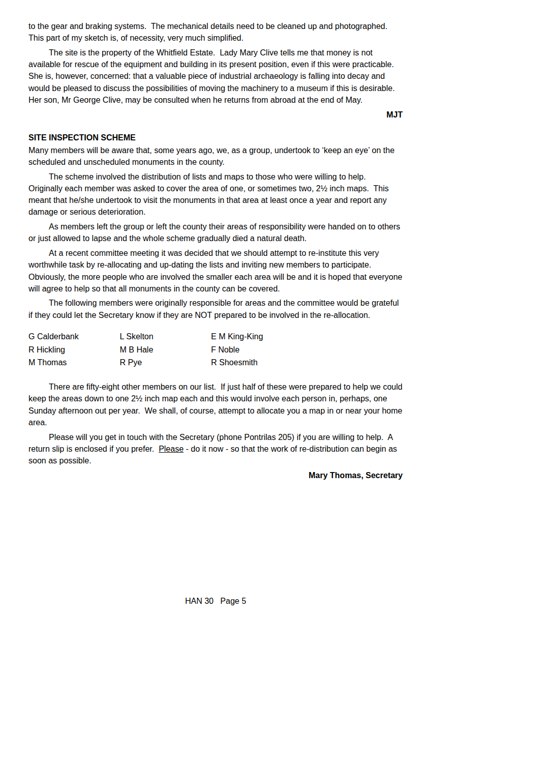to the gear and braking systems. The mechanical details need to be cleaned up and photographed. This part of my sketch is, of necessity, very much simplified.
The site is the property of the Whitfield Estate. Lady Mary Clive tells me that money is not available for rescue of the equipment and building in its present position, even if this were practicable. She is, however, concerned: that a valuable piece of industrial archaeology is falling into decay and would be pleased to discuss the possibilities of moving the machinery to a museum if this is desirable. Her son, Mr George Clive, may be consulted when he returns from abroad at the end of May.
MJT
SITE INSPECTION SCHEME
Many members will be aware that, some years ago, we, as a group, undertook to ‘keep an eye’ on the scheduled and unscheduled monuments in the county.
The scheme involved the distribution of lists and maps to those who were willing to help. Originally each member was asked to cover the area of one, or sometimes two, 2½ inch maps. This meant that he/she undertook to visit the monuments in that area at least once a year and report any damage or serious deterioration.
As members left the group or left the county their areas of responsibility were handed on to others or just allowed to lapse and the whole scheme gradually died a natural death.
At a recent committee meeting it was decided that we should attempt to re-institute this very worthwhile task by re-allocating and up-dating the lists and inviting new members to participate. Obviously, the more people who are involved the smaller each area will be and it is hoped that everyone will agree to help so that all monuments in the county can be covered.
The following members were originally responsible for areas and the committee would be grateful if they could let the Secretary know if they are NOT prepared to be involved in the re-allocation.
| G Calderbank | L Skelton | E M King-King |
| R Hickling | M B Hale | F Noble |
| M Thomas | R Pye | R Shoesmith |
There are fifty-eight other members on our list. If just half of these were prepared to help we could keep the areas down to one 2½ inch map each and this would involve each person in, perhaps, one Sunday afternoon out per year. We shall, of course, attempt to allocate you a map in or near your home area.
Please will you get in touch with the Secretary (phone Pontrilas 205) if you are willing to help. A return slip is enclosed if you prefer. Please - do it now - so that the work of re-distribution can begin as soon as possible.
Mary Thomas, Secretary
HAN 30 Page 5